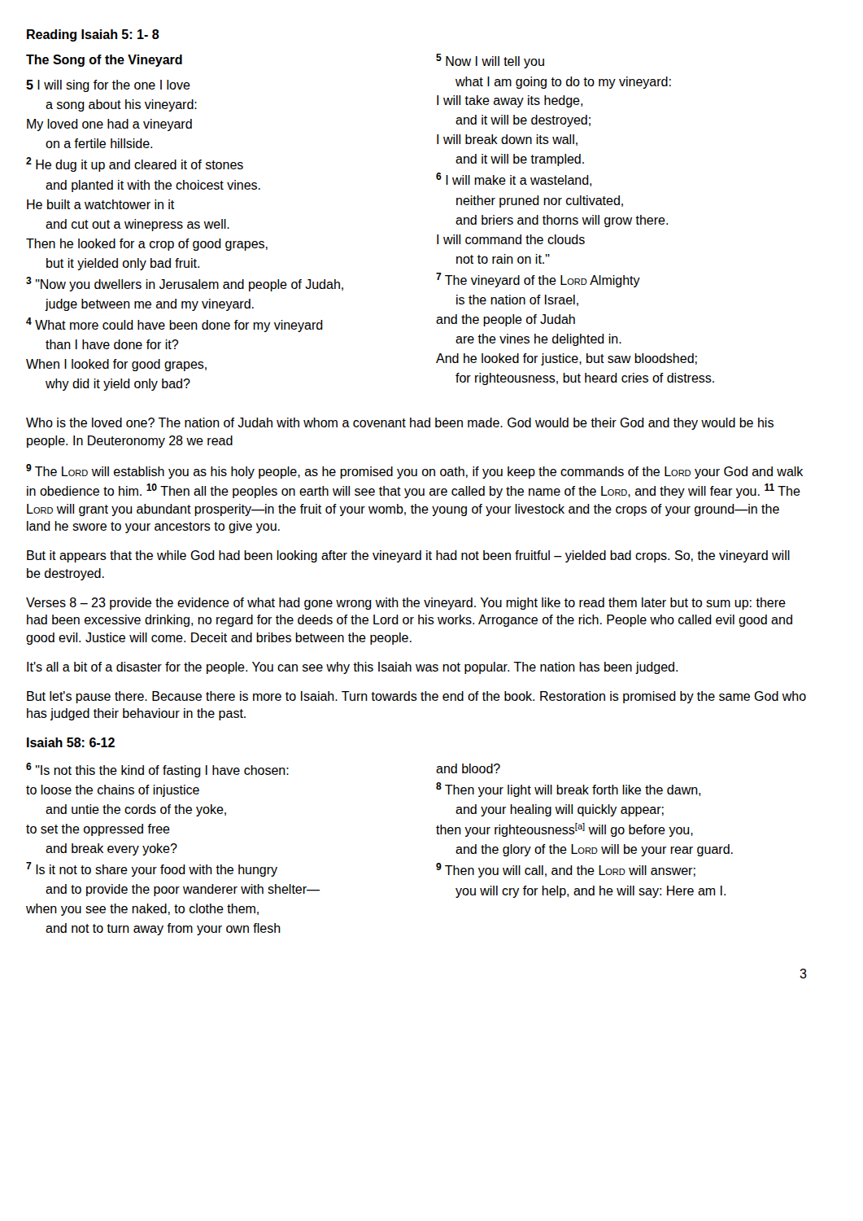Reading Isaiah 5: 1- 8
The Song of the Vineyard
5 I will sing for the one I love
a song about his vineyard:
My loved one had a vineyard
on a fertile hillside.
2 He dug it up and cleared it of stones
and planted it with the choicest vines.
He built a watchtower in it
and cut out a winepress as well.
Then he looked for a crop of good grapes,
but it yielded only bad fruit.
3 "Now you dwellers in Jerusalem and people of Judah,
judge between me and my vineyard.
4 What more could have been done for my vineyard
than I have done for it?
When I looked for good grapes,
why did it yield only bad?
5 Now I will tell you
what I am going to do to my vineyard:
I will take away its hedge,
and it will be destroyed;
I will break down its wall,
and it will be trampled.
6 I will make it a wasteland,
neither pruned nor cultivated,
and briers and thorns will grow there.
I will command the clouds
not to rain on it."
7 The vineyard of the Lord Almighty
is the nation of Israel,
and the people of Judah
are the vines he delighted in.
And he looked for justice, but saw bloodshed;
for righteousness, but heard cries of distress.
Who is the loved one? The nation of Judah with whom a covenant had been made. God would be their God and they would be his people. In Deuteronomy 28 we read
9 The Lord will establish you as his holy people, as he promised you on oath, if you keep the commands of the Lord your God and walk in obedience to him. 10 Then all the peoples on earth will see that you are called by the name of the Lord, and they will fear you. 11 The Lord will grant you abundant prosperity—in the fruit of your womb, the young of your livestock and the crops of your ground—in the land he swore to your ancestors to give you.
But it appears that the while God had been looking after the vineyard it had not been fruitful – yielded bad crops. So, the vineyard will be destroyed.
Verses 8 – 23 provide the evidence of what had gone wrong with the vineyard. You might like to read them later but to sum up: there had been excessive drinking, no regard for the deeds of the Lord or his works. Arrogance of the rich. People who called evil good and good evil. Justice will come. Deceit and bribes between the people.
It's all a bit of a disaster for the people. You can see why this Isaiah was not popular. The nation has been judged.
But let's pause there. Because there is more to Isaiah. Turn towards the end of the book. Restoration is promised by the same God who has judged their behaviour in the past.
Isaiah 58: 6-12
6 "Is not this the kind of fasting I have chosen:
to loose the chains of injustice
and untie the cords of the yoke,
to set the oppressed free
and break every yoke?
7 Is it not to share your food with the hungry
and to provide the poor wanderer with shelter—
when you see the naked, to clothe them,
and not to turn away from your own flesh
and blood?
8 Then your light will break forth like the dawn,
and your healing will quickly appear;
then your righteousness[a] will go before you,
and the glory of the Lord will be your rear guard.
9 Then you will call, and the Lord will answer;
you will cry for help, and he will say: Here am I.
3